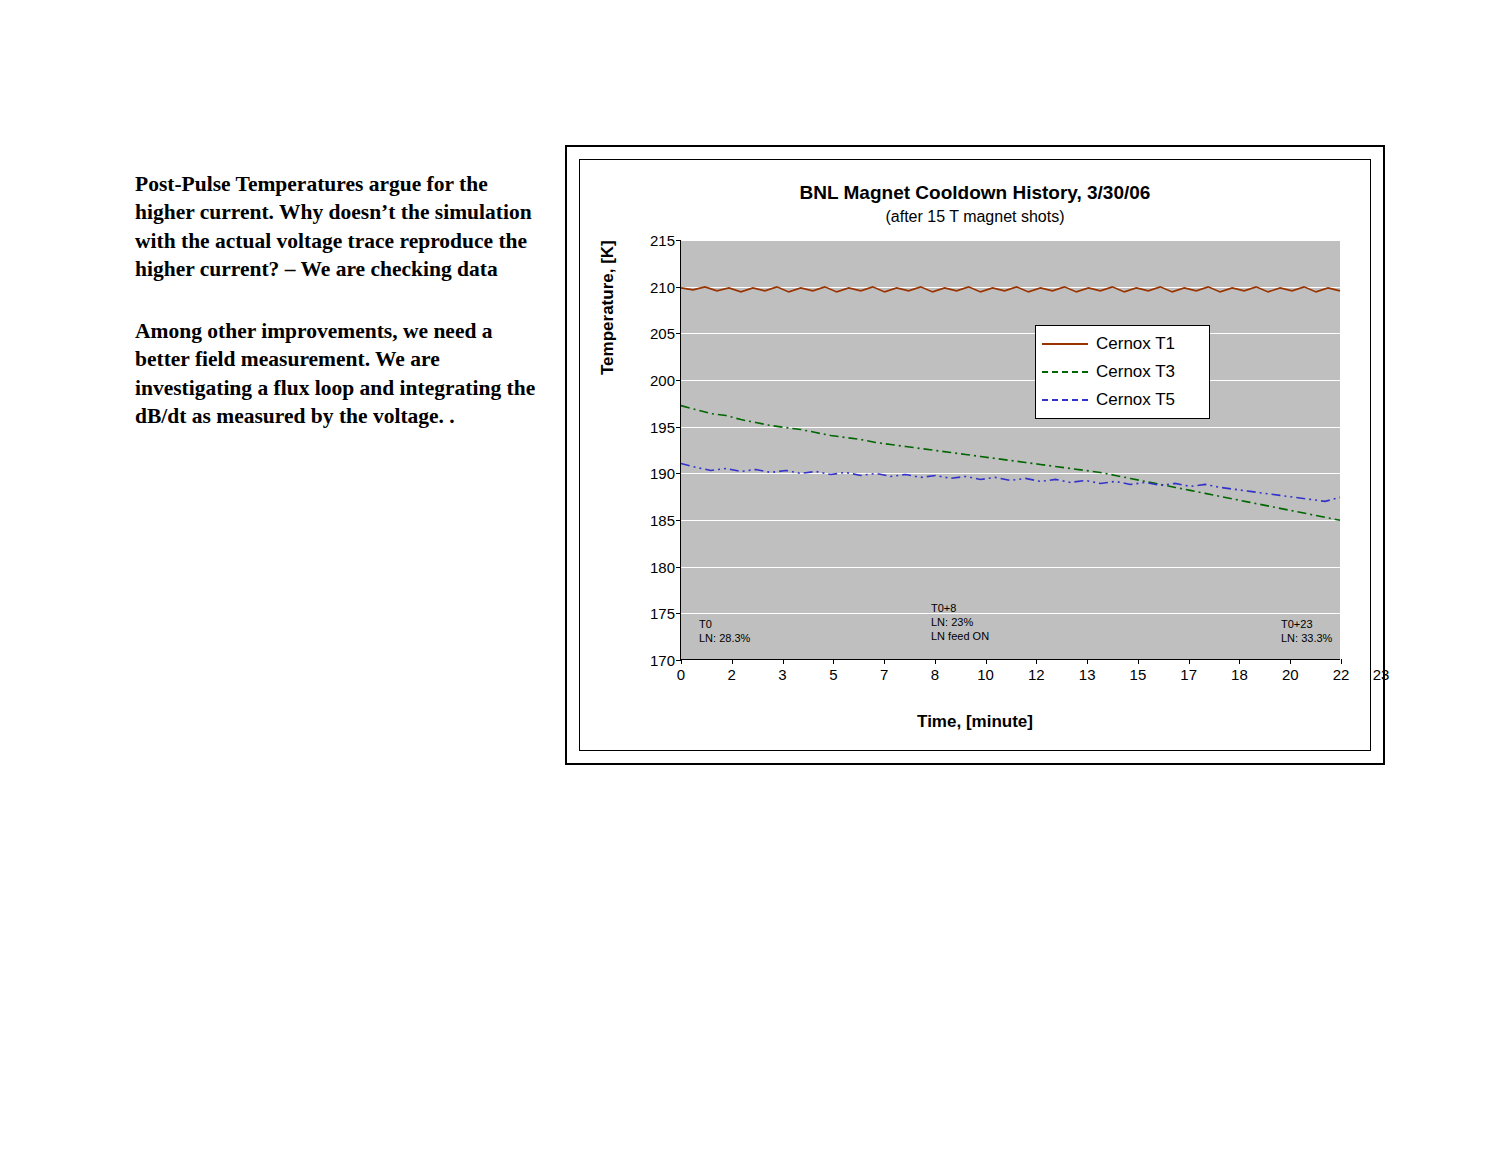Post-Pulse Temperatures argue for the higher current. Why doesn’t the simulation with the actual voltage trace reproduce the higher current? – We are checking data
Among other improvements, we need a better field measurement. We are investigating a flux loop and integrating the dB/dt as measured by the voltage. .
BNL Magnet Cooldown History, 3/30/06
(after 15 T magnet shots)
Temperature, [K]
Time, [minute]
215
210
205
200
195
190
185
180
175
170
0
2
3
5
7
8
10
12
13
15
17
18
20
22
23
T0
LN: 28.3%
T0+8
LN: 23%
LN feed ON
T0+23
LN: 33.3%
Cernox T1
Cernox T3
Cernox T5